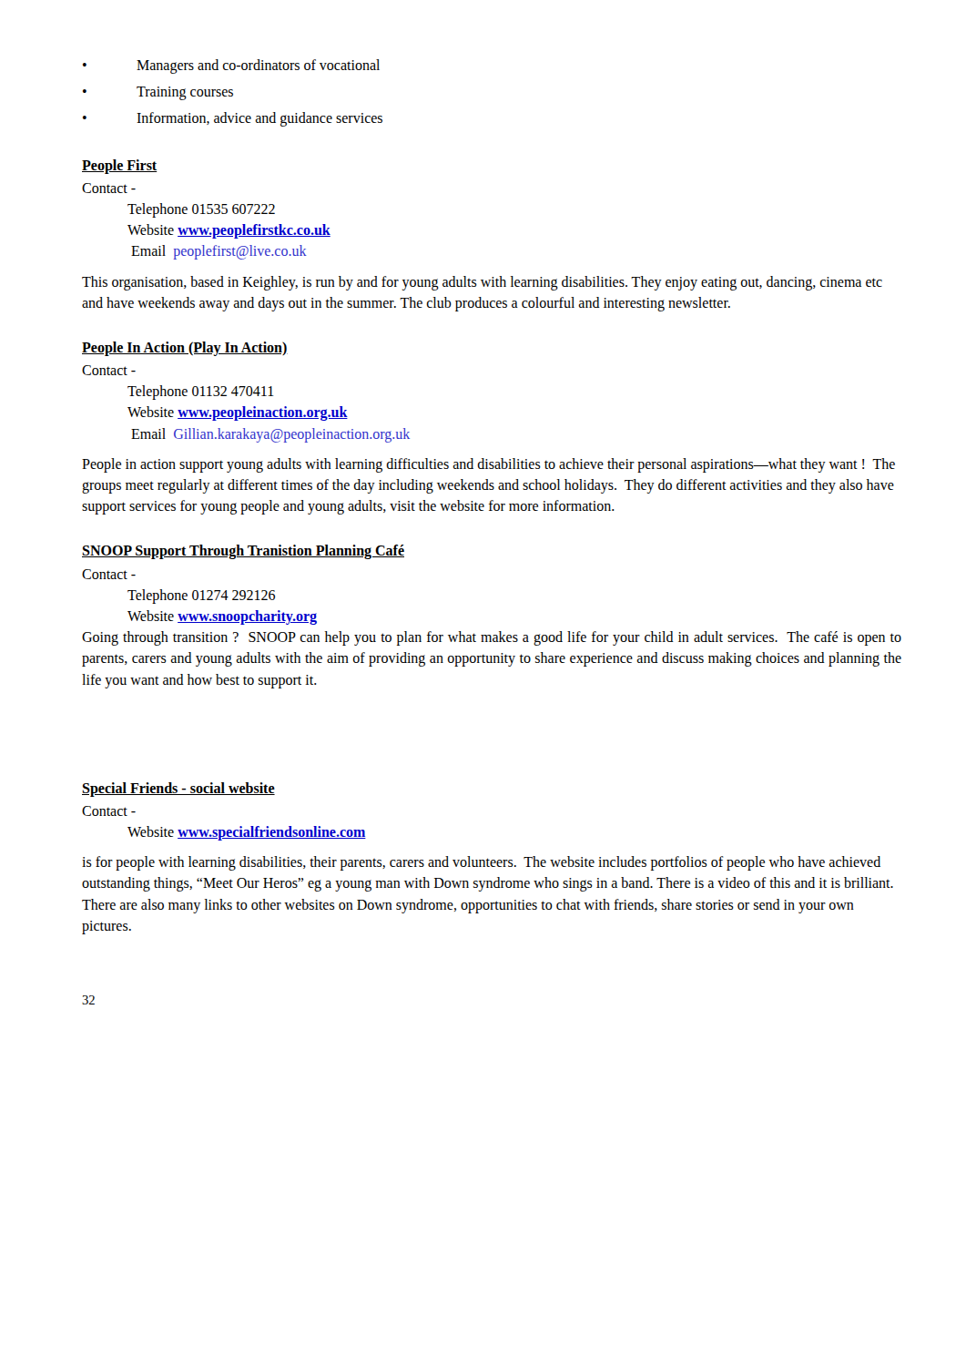Managers and co-ordinators of vocational
Training courses
Information, advice and guidance services
People First
Contact -
Telephone 01535 607222
Website www.peoplefirstkc.co.uk
Email peoplefirst@live.co.uk
This organisation, based in Keighley, is run by and for young adults with learning disabilities. They enjoy eating out, dancing, cinema etc and have weekends away and days out in the summer. The club produces a colourful and interesting newsletter.
People In Action (Play In Action)
Contact -
Telephone 01132 470411
Website www.peopleinaction.org.uk
Email Gillian.karakaya@peopleinaction.org.uk
People in action support young adults with learning difficulties and disabilities to achieve their personal aspirations—what they want ! The groups meet regularly at different times of the day including weekends and school holidays. They do different activities and they also have support services for young people and young adults, visit the website for more information.
SNOOP Support Through Tranistion Planning Café
Contact -
Telephone 01274 292126
Website www.snoopcharity.org
Going through transition ? SNOOP can help you to plan for what makes a good life for your child in adult services. The café is open to parents, carers and young adults with the aim of providing an opportunity to share experience and discuss making choices and planning the life you want and how best to support it.
Special Friends - social website
Contact -
Website www.specialfriendsonline.com
is for people with learning disabilities, their parents, carers and volunteers. The website includes portfolios of people who have achieved outstanding things, “Meet Our Heros” eg a young man with Down syndrome who sings in a band. There is a video of this and it is brilliant. There are also many links to other websites on Down syndrome, opportunities to chat with friends, share stories or send in your own pictures.
32